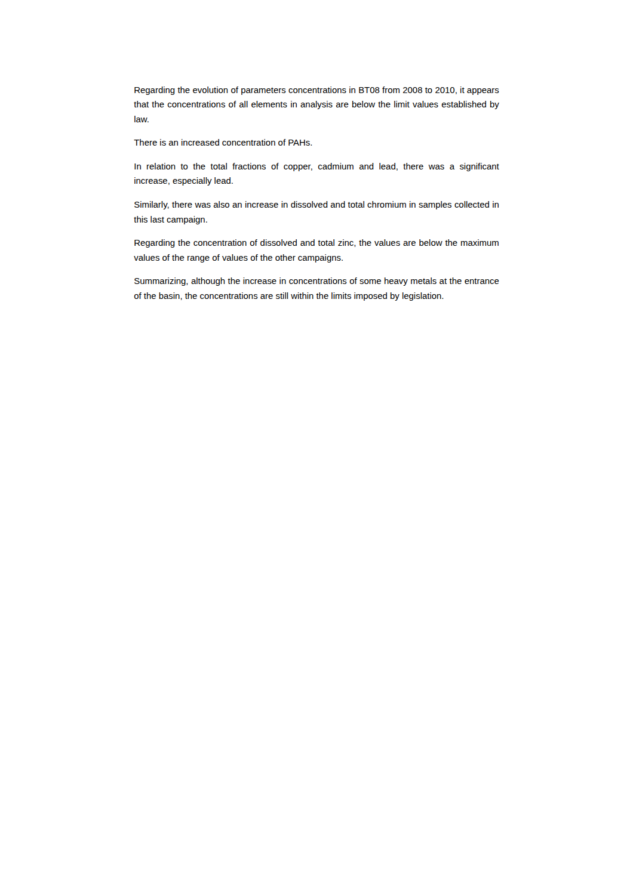Regarding the evolution of parameters concentrations in BT08 from 2008 to 2010, it appears that the concentrations of all elements in analysis are below the limit values established by law.
There is an increased concentration of PAHs.
In relation to the total fractions of copper, cadmium and lead, there was a significant increase, especially lead.
Similarly, there was also an increase in dissolved and total chromium in samples collected in this last campaign.
Regarding the concentration of dissolved and total zinc, the values are below the maximum values of the range of values of the other campaigns.
Summarizing, although the increase in concentrations of some heavy metals at the entrance of the basin, the concentrations are still within the limits imposed by legislation.